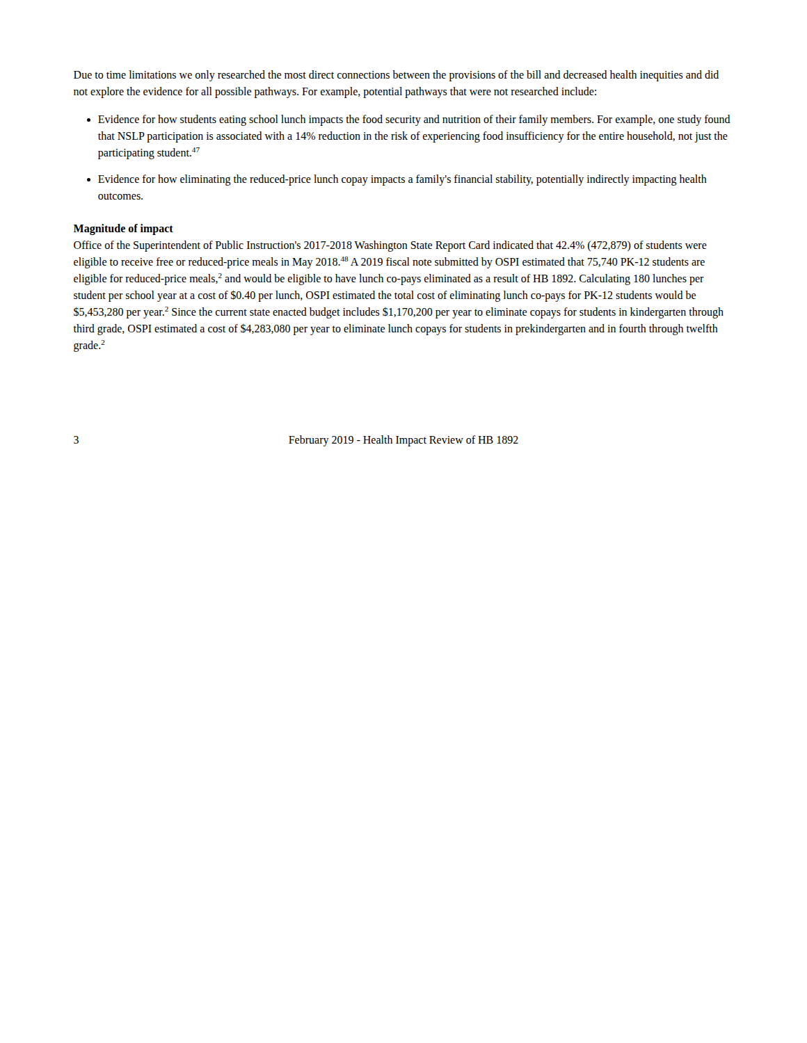Due to time limitations we only researched the most direct connections between the provisions of the bill and decreased health inequities and did not explore the evidence for all possible pathways. For example, potential pathways that were not researched include:
Evidence for how students eating school lunch impacts the food security and nutrition of their family members. For example, one study found that NSLP participation is associated with a 14% reduction in the risk of experiencing food insufficiency for the entire household, not just the participating student.47
Evidence for how eliminating the reduced-price lunch copay impacts a family's financial stability, potentially indirectly impacting health outcomes.
Magnitude of impact
Office of the Superintendent of Public Instruction's 2017-2018 Washington State Report Card indicated that 42.4% (472,879) of students were eligible to receive free or reduced-price meals in May 2018.48 A 2019 fiscal note submitted by OSPI estimated that 75,740 PK-12 students are eligible for reduced-price meals,2 and would be eligible to have lunch co-pays eliminated as a result of HB 1892. Calculating 180 lunches per student per school year at a cost of $0.40 per lunch, OSPI estimated the total cost of eliminating lunch co-pays for PK-12 students would be $5,453,280 per year.2 Since the current state enacted budget includes $1,170,200 per year to eliminate copays for students in kindergarten through third grade, OSPI estimated a cost of $4,283,080 per year to eliminate lunch copays for students in prekindergarten and in fourth through twelfth grade.2
3 February 2019 - Health Impact Review of HB 1892